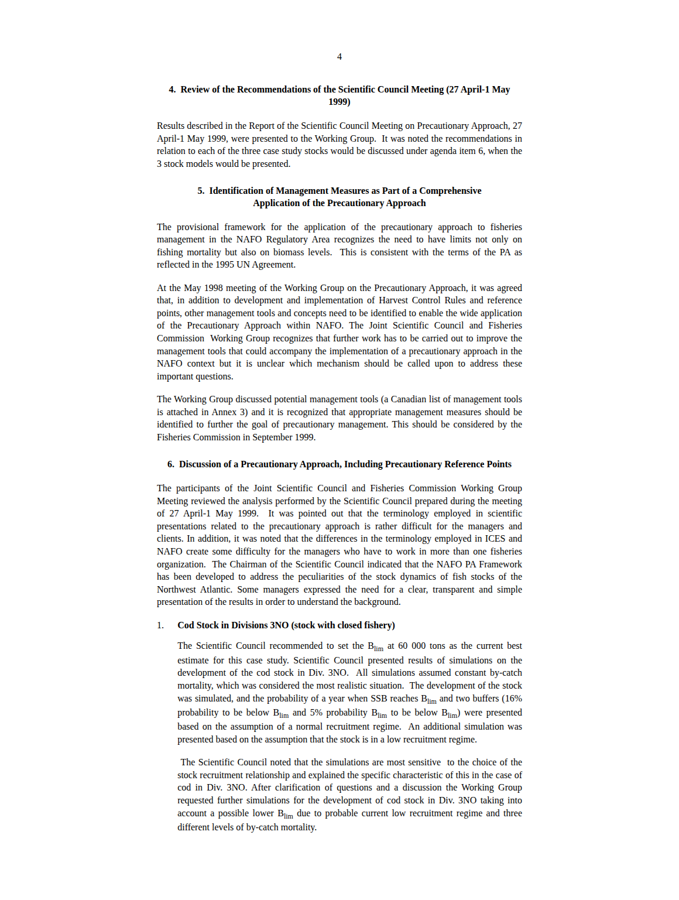4
4. Review of the Recommendations of the Scientific Council Meeting (27 April-1 May 1999)
Results described in the Report of the Scientific Council Meeting on Precautionary Approach, 27 April-1 May 1999, were presented to the Working Group. It was noted the recommendations in relation to each of the three case study stocks would be discussed under agenda item 6, when the 3 stock models would be presented.
5. Identification of Management Measures as Part of a Comprehensive
Application of the Precautionary Approach
The provisional framework for the application of the precautionary approach to fisheries management in the NAFO Regulatory Area recognizes the need to have limits not only on fishing mortality but also on biomass levels. This is consistent with the terms of the PA as reflected in the 1995 UN Agreement.
At the May 1998 meeting of the Working Group on the Precautionary Approach, it was agreed that, in addition to development and implementation of Harvest Control Rules and reference points, other management tools and concepts need to be identified to enable the wide application of the Precautionary Approach within NAFO. The Joint Scientific Council and Fisheries Commission Working Group recognizes that further work has to be carried out to improve the management tools that could accompany the implementation of a precautionary approach in the NAFO context but it is unclear which mechanism should be called upon to address these important questions.
The Working Group discussed potential management tools (a Canadian list of management tools is attached in Annex 3) and it is recognized that appropriate management measures should be identified to further the goal of precautionary management. This should be considered by the Fisheries Commission in September 1999.
6. Discussion of a Precautionary Approach, Including Precautionary Reference Points
The participants of the Joint Scientific Council and Fisheries Commission Working Group Meeting reviewed the analysis performed by the Scientific Council prepared during the meeting of 27 April-1 May 1999. It was pointed out that the terminology employed in scientific presentations related to the precautionary approach is rather difficult for the managers and clients. In addition, it was noted that the differences in the terminology employed in ICES and NAFO create some difficulty for the managers who have to work in more than one fisheries organization. The Chairman of the Scientific Council indicated that the NAFO PA Framework has been developed to address the peculiarities of the stock dynamics of fish stocks of the Northwest Atlantic. Some managers expressed the need for a clear, transparent and simple presentation of the results in order to understand the background.
1. Cod Stock in Divisions 3NO (stock with closed fishery)
The Scientific Council recommended to set the Blim at 60 000 tons as the current best estimate for this case study. Scientific Council presented results of simulations on the development of the cod stock in Div. 3NO. All simulations assumed constant by-catch mortality, which was considered the most realistic situation. The development of the stock was simulated, and the probability of a year when SSB reaches Blim and two buffers (16% probability to be below Blim and 5% probability Blim to be below Blim) were presented based on the assumption of a normal recruitment regime. An additional simulation was presented based on the assumption that the stock is in a low recruitment regime.
The Scientific Council noted that the simulations are most sensitive to the choice of the stock recruitment relationship and explained the specific characteristic of this in the case of cod in Div. 3NO. After clarification of questions and a discussion the Working Group requested further simulations for the development of cod stock in Div. 3NO taking into account a possible lower Blim due to probable current low recruitment regime and three different levels of by-catch mortality.